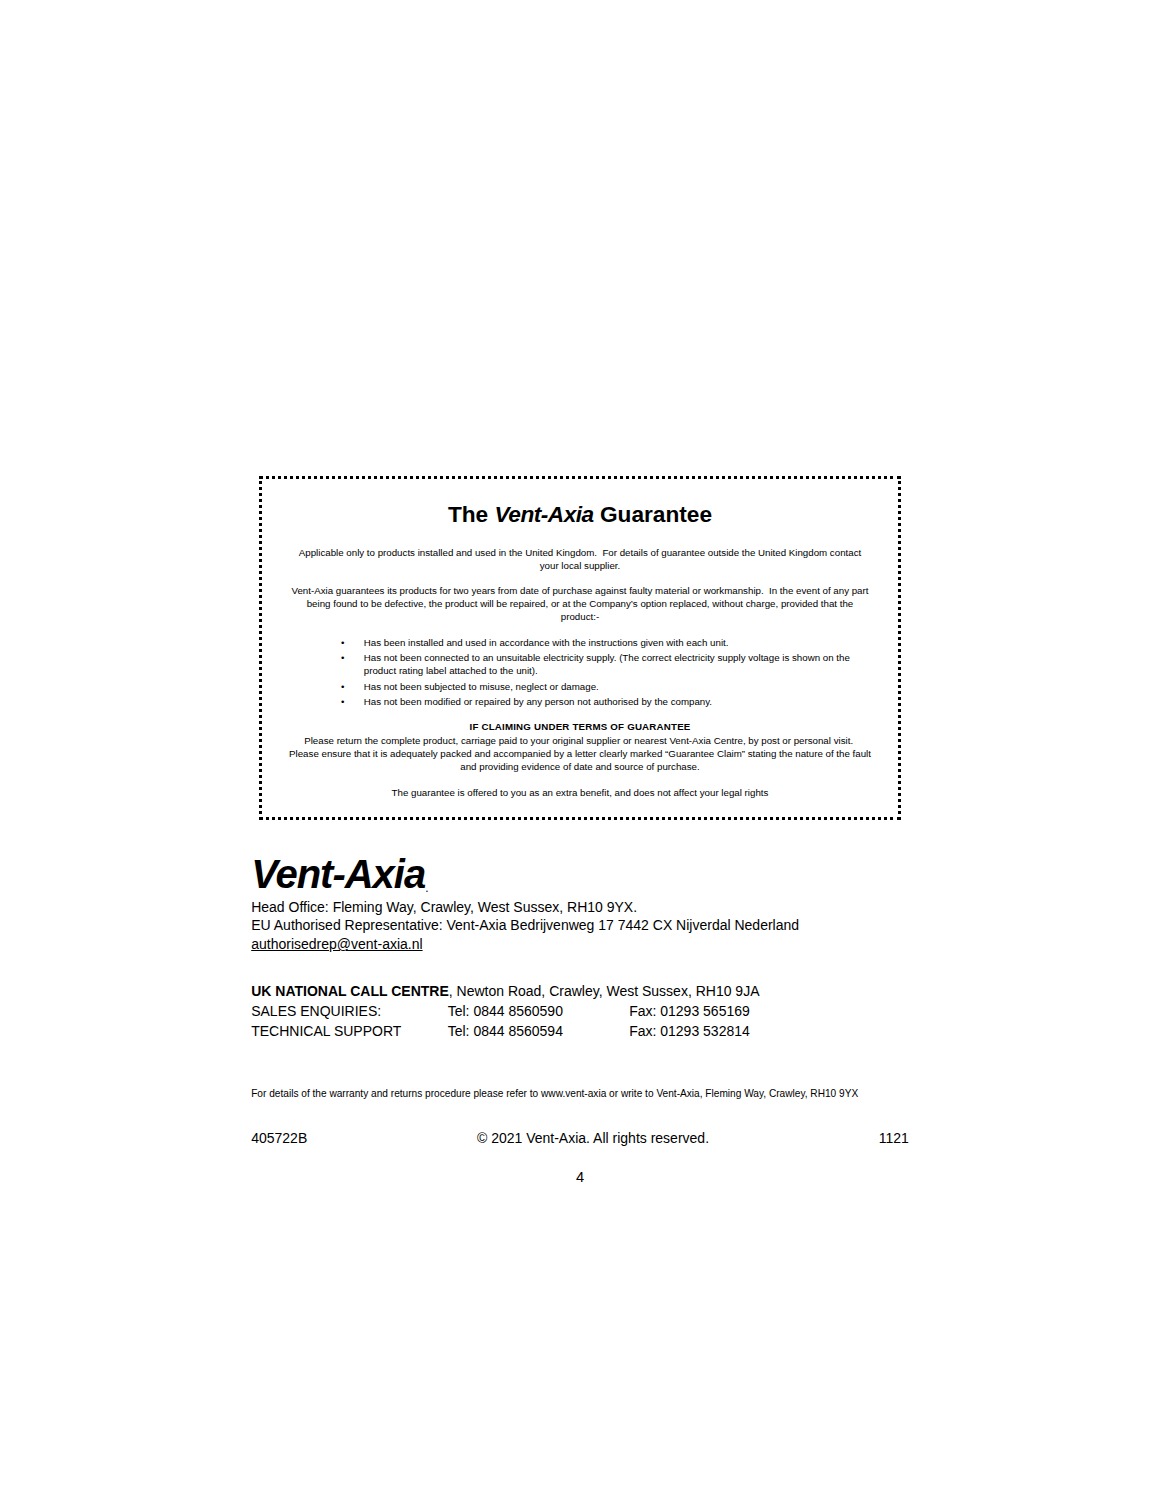The Vent-Axia Guarantee
Applicable only to products installed and used in the United Kingdom. For details of guarantee outside the United Kingdom contact your local supplier.
Vent-Axia guarantees its products for two years from date of purchase against faulty material or workmanship. In the event of any part being found to be defective, the product will be repaired, or at the Company’s option replaced, without charge, provided that the product:-
Has been installed and used in accordance with the instructions given with each unit.
Has not been connected to an unsuitable electricity supply. (The correct electricity supply voltage is shown on the product rating label attached to the unit).
Has not been subjected to misuse, neglect or damage.
Has not been modified or repaired by any person not authorised by the company.
IF CLAIMING UNDER TERMS OF GUARANTEE
Please return the complete product, carriage paid to your original supplier or nearest Vent-Axia Centre, by post or personal visit. Please ensure that it is adequately packed and accompanied by a letter clearly marked “Guarantee Claim” stating the nature of the fault and providing evidence of date and source of purchase.
The guarantee is offered to you as an extra benefit, and does not affect your legal rights
Vent-Axia.
Head Office: Fleming Way, Crawley, West Sussex, RH10 9YX.
EU Authorised Representative: Vent-Axia Bedrijvenweg 17 7442 CX Nijverdal Nederland authorisedrep@vent-axia.nl
UK NATIONAL CALL CENTRE, Newton Road, Crawley, West Sussex, RH10 9JA
| SALES ENQUIRIES: | Tel: 0844 8560590 | Fax: 01293 565169 |
| TECHNICAL SUPPORT | Tel: 0844 8560594 | Fax: 01293 532814 |
For details of the warranty and returns procedure please refer to www.vent-axia or write to Vent-Axia, Fleming Way, Crawley, RH10 9YX
405722B
© 2021 Vent-Axia. All rights reserved.
1121
4